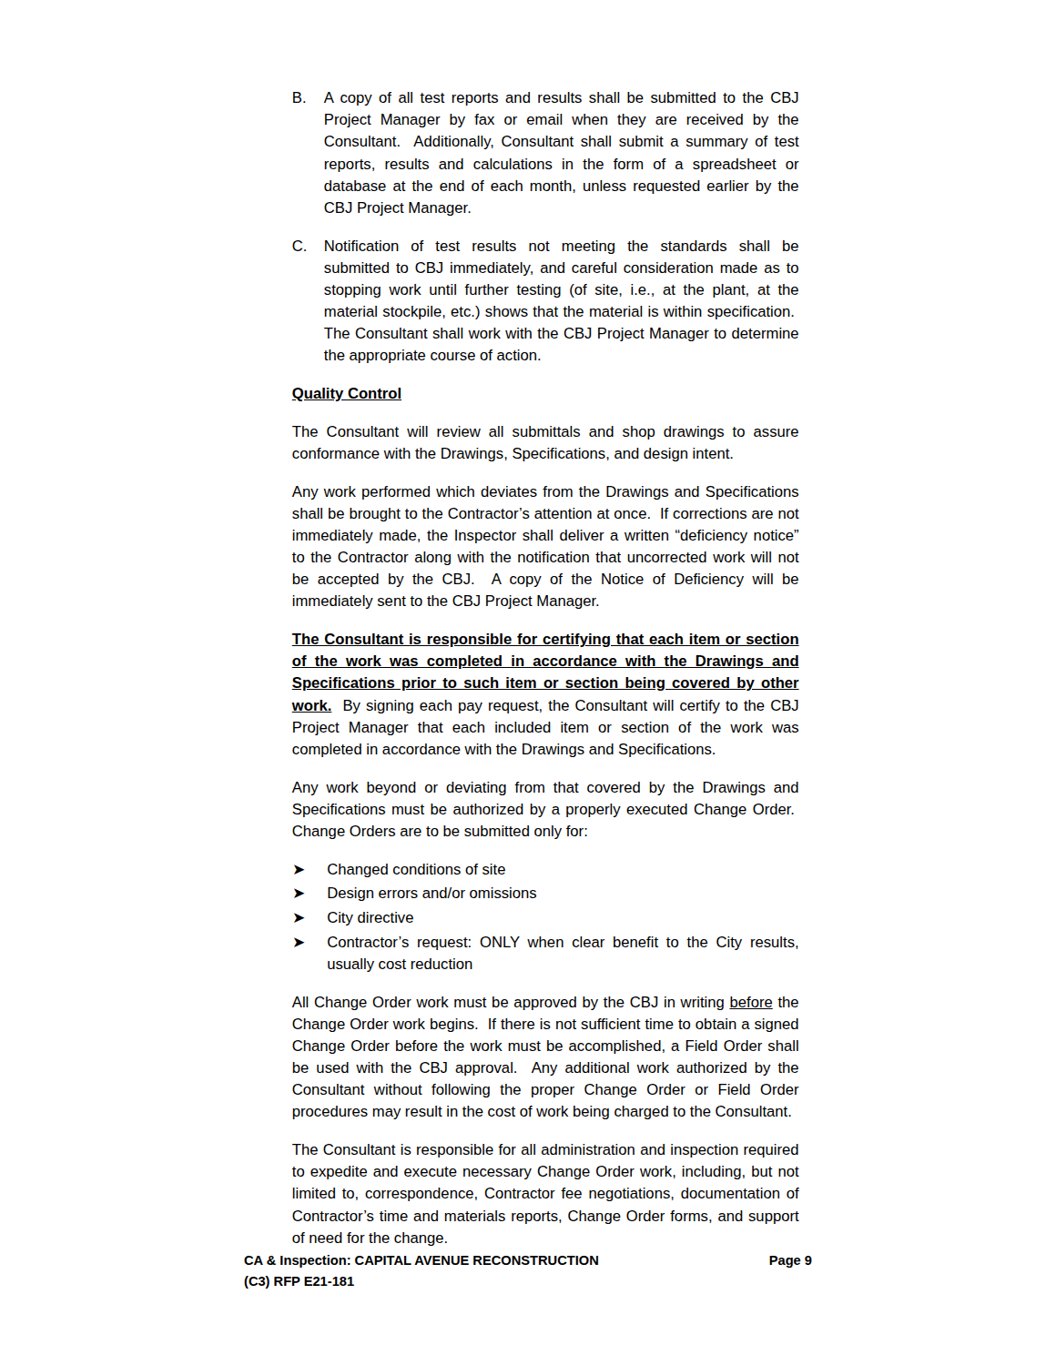B. A copy of all test reports and results shall be submitted to the CBJ Project Manager by fax or email when they are received by the Consultant. Additionally, Consultant shall submit a summary of test reports, results and calculations in the form of a spreadsheet or database at the end of each month, unless requested earlier by the CBJ Project Manager.
C. Notification of test results not meeting the standards shall be submitted to CBJ immediately, and careful consideration made as to stopping work until further testing (of site, i.e., at the plant, at the material stockpile, etc.) shows that the material is within specification. The Consultant shall work with the CBJ Project Manager to determine the appropriate course of action.
Quality Control
The Consultant will review all submittals and shop drawings to assure conformance with the Drawings, Specifications, and design intent.
Any work performed which deviates from the Drawings and Specifications shall be brought to the Contractor’s attention at once. If corrections are not immediately made, the Inspector shall deliver a written “deficiency notice” to the Contractor along with the notification that uncorrected work will not be accepted by the CBJ. A copy of the Notice of Deficiency will be immediately sent to the CBJ Project Manager.
The Consultant is responsible for certifying that each item or section of the work was completed in accordance with the Drawings and Specifications prior to such item or section being covered by other work. By signing each pay request, the Consultant will certify to the CBJ Project Manager that each included item or section of the work was completed in accordance with the Drawings and Specifications.
Any work beyond or deviating from that covered by the Drawings and Specifications must be authorized by a properly executed Change Order. Change Orders are to be submitted only for:
➤Changed conditions of site
➤Design errors and/or omissions
➤City directive
➤Contractor’s request: ONLY when clear benefit to the City results, usually cost reduction
All Change Order work must be approved by the CBJ in writing before the Change Order work begins. If there is not sufficient time to obtain a signed Change Order before the work must be accomplished, a Field Order shall be used with the CBJ approval. Any additional work authorized by the Consultant without following the proper Change Order or Field Order procedures may result in the cost of work being charged to the Consultant.
The Consultant is responsible for all administration and inspection required to expedite and execute necessary Change Order work, including, but not limited to, correspondence, Contractor fee negotiations, documentation of Contractor’s time and materials reports, Change Order forms, and support of need for the change.
CA & Inspection: CAPITAL AVENUE RECONSTRUCTION
Page 9
(C3) RFP E21-181